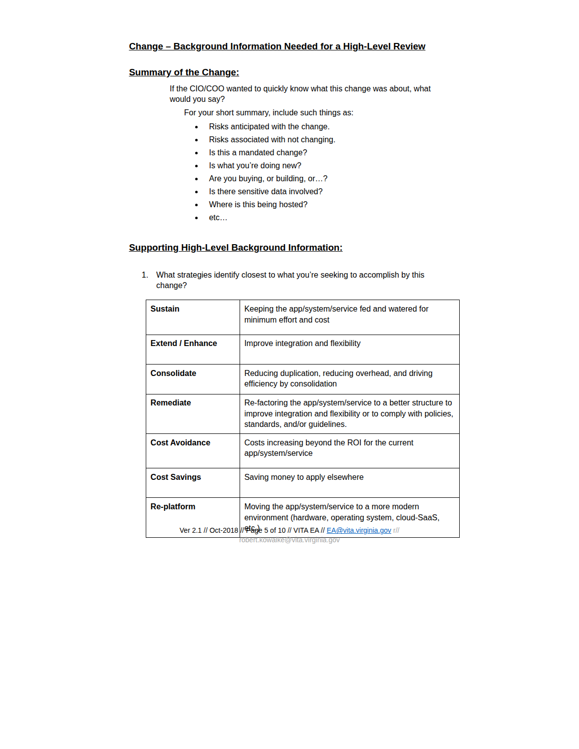Change – Background Information Needed for a High-Level Review
Summary of the Change:
If the CIO/COO wanted to quickly know what this change was about, what would you say?
For your short summary, include such things as:
Risks anticipated with the change.
Risks associated with not changing.
Is this a mandated change?
Is what you’re doing new?
Are you buying, or building, or…?
Is there sensitive data involved?
Where is this being hosted?
etc…
Supporting High-Level Background Information:
What strategies identify closest to what you’re seeking to accomplish by this change?
| Sustain | Keeping the app/system/service fed and watered for minimum effort and cost |
| Extend / Enhance | Improve integration and flexibility |
| Consolidate | Reducing duplication, reducing overhead, and driving efficiency by consolidation |
| Remediate | Re-factoring the app/system/service to a better structure to improve integration and flexibility or to comply with policies, standards, and/or guidelines. |
| Cost Avoidance | Costs increasing beyond the ROI for the current app/system/service |
| Cost Savings | Saving money to apply elsewhere |
| Re-platform | Moving the app/system/service to a more modern environment (hardware, operating system, cloud-SaaS, etc.) |
Ver 2.1 // Oct-2018 // Page 5 of 10 // VITA EA // EA@vita.virginia.gov r// robert.kowalke@vita.virginia.gov